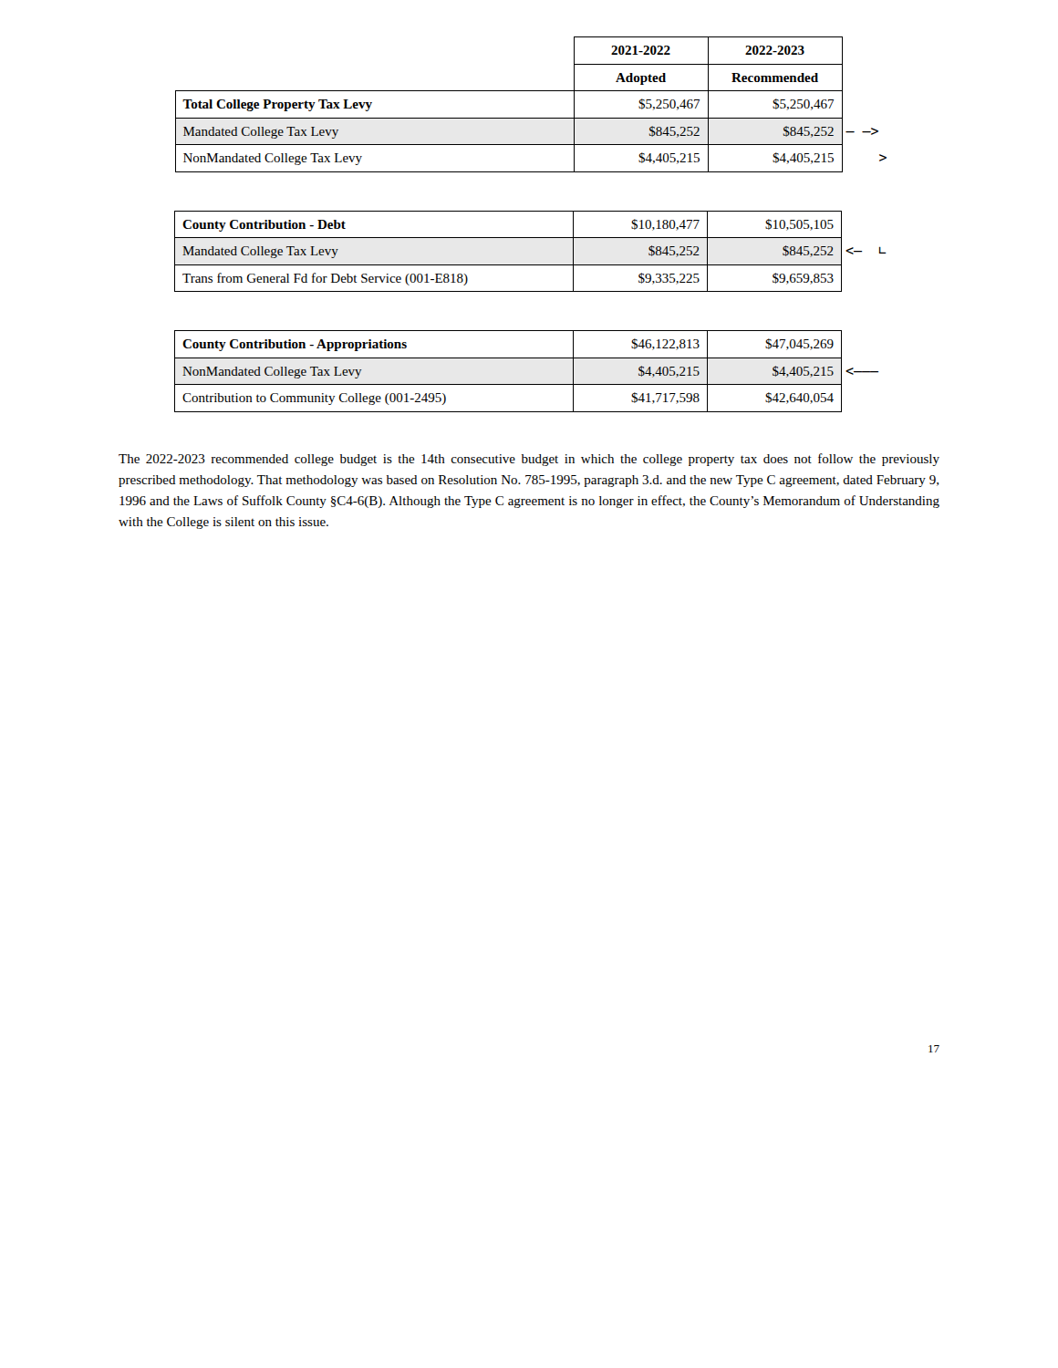| | 2021-2022 | 2022-2023 | |
| | Adopted | Recommended | |
| Total College Property Tax Levy | $5,250,467 | $5,250,467 | |
| Mandated College Tax Levy | $845,252 | $845,252 | – –> |
| NonMandated College Tax Levy | $4,405,215 | $4,405,215 | > |
| County Contribution - Debt | $10,180,477 | $10,505,105 | |
| Mandated College Tax Levy | $845,252 | $845,252 | <– ∟ |
| Trans from General Fd for Debt Service (001-E818) | $9,335,225 | $9,659,853 | |
| County Contribution - Appropriations | $46,122,813 | $47,045,269 | |
| NonMandated College Tax Levy | $4,405,215 | $4,405,215 | <––– |
| Contribution to Community College (001-2495) | $41,717,598 | $42,640,054 | |
The 2022-2023 recommended college budget is the 14th consecutive budget in which the college property tax does not follow the previously prescribed methodology. That methodology was based on Resolution No. 785-1995, paragraph 3.d. and the new Type C agreement, dated February 9, 1996 and the Laws of Suffolk County §C4-6(B). Although the Type C agreement is no longer in effect, the County’s Memorandum of Understanding with the College is silent on this issue.
17